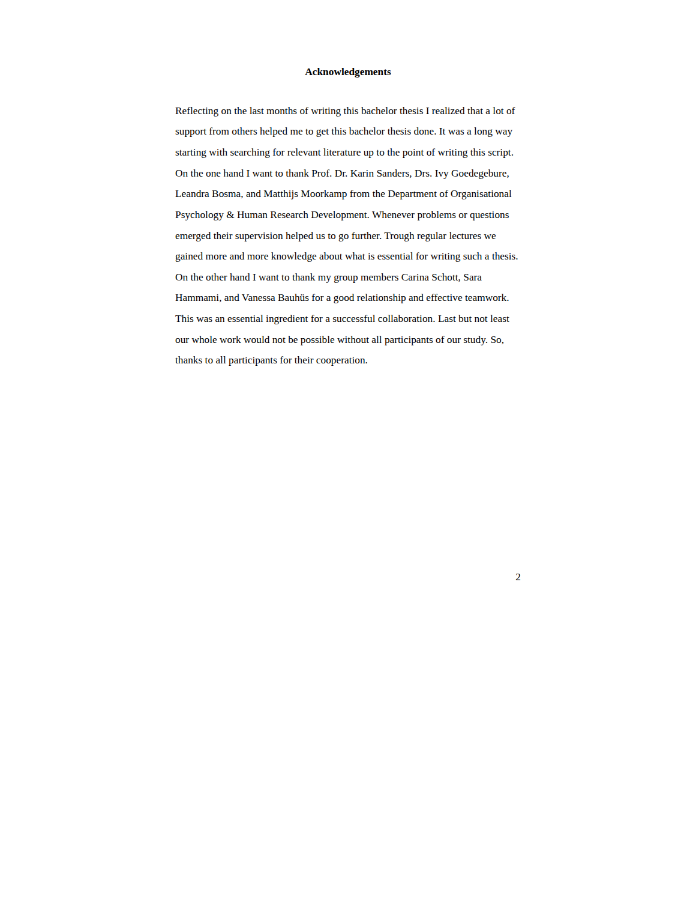Acknowledgements
Reflecting on the last months of writing this bachelor thesis I realized that a lot of support from others helped me to get this bachelor thesis done. It was a long way starting with searching for relevant literature up to the point of writing this script. On the one hand I want to thank Prof. Dr. Karin Sanders, Drs. Ivy Goedegebure, Leandra Bosma, and Matthijs Moorkamp from the Department of Organisational Psychology & Human Research Development. Whenever problems or questions emerged their supervision helped us to go further. Trough regular lectures we gained more and more knowledge about what is essential for writing such a thesis. On the other hand I want to thank my group members Carina Schott, Sara Hammami, and Vanessa Bauhüs for a good relationship and effective teamwork. This was an essential ingredient for a successful collaboration. Last but not least our whole work would not be possible without all participants of our study. So, thanks to all participants for their cooperation.
2